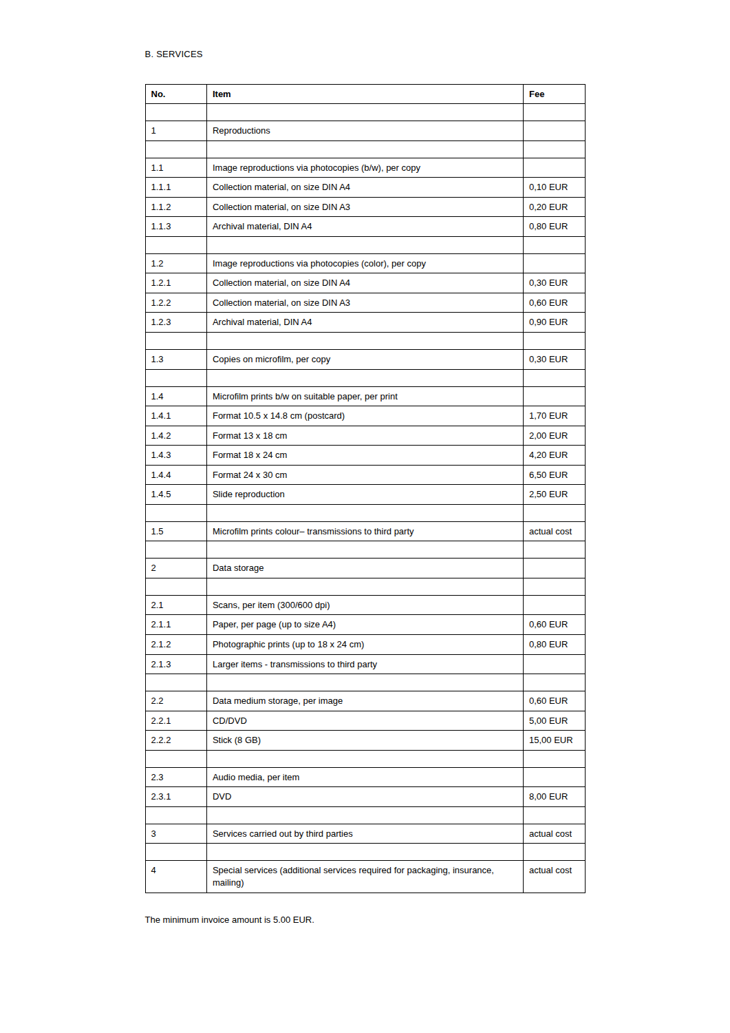B. SERVICES
| No. | Item | Fee |
| --- | --- | --- |
| 1 | Reproductions | |
| 1.1 | Image reproductions via photocopies (b/w), per copy | |
| 1.1.1 | Collection material, on size DIN A4 | 0,10 EUR |
| 1.1.2 | Collection material, on size DIN A3 | 0,20 EUR |
| 1.1.3 | Archival material, DIN A4 | 0,80 EUR |
| 1.2 | Image reproductions via photocopies (color), per copy | |
| 1.2.1 | Collection material, on size DIN A4 | 0,30 EUR |
| 1.2.2 | Collection material, on size DIN A3 | 0,60 EUR |
| 1.2.3 | Archival material, DIN A4 | 0,90 EUR |
| 1.3 | Copies on microfilm, per copy | 0,30 EUR |
| 1.4 | Microfilm prints b/w on suitable paper, per print | |
| 1.4.1 | Format 10.5 x 14.8 cm (postcard) | 1,70 EUR |
| 1.4.2 | Format 13 x 18 cm | 2,00 EUR |
| 1.4.3 | Format 18 x 24 cm | 4,20 EUR |
| 1.4.4 | Format 24 x 30 cm | 6,50 EUR |
| 1.4.5 | Slide reproduction | 2,50 EUR |
| 1.5 | Microfilm prints colour– transmissions to third party | actual cost |
| 2 | Data storage | |
| 2.1 | Scans, per item (300/600 dpi) | |
| 2.1.1 | Paper, per page (up to size A4) | 0,60 EUR |
| 2.1.2 | Photographic prints (up to 18 x 24 cm) | 0,80 EUR |
| 2.1.3 | Larger items - transmissions to third party | |
| 2.2 | Data medium storage, per image | 0,60 EUR |
| 2.2.1 | CD/DVD | 5,00 EUR |
| 2.2.2 | Stick (8 GB) | 15,00 EUR |
| 2.3 | Audio media, per item | |
| 2.3.1 | DVD | 8,00 EUR |
| 3 | Services carried out by third parties | actual cost |
| 4 | Special services (additional services required for packaging, insurance, mailing) | actual cost |
The minimum invoice amount is 5.00 EUR.